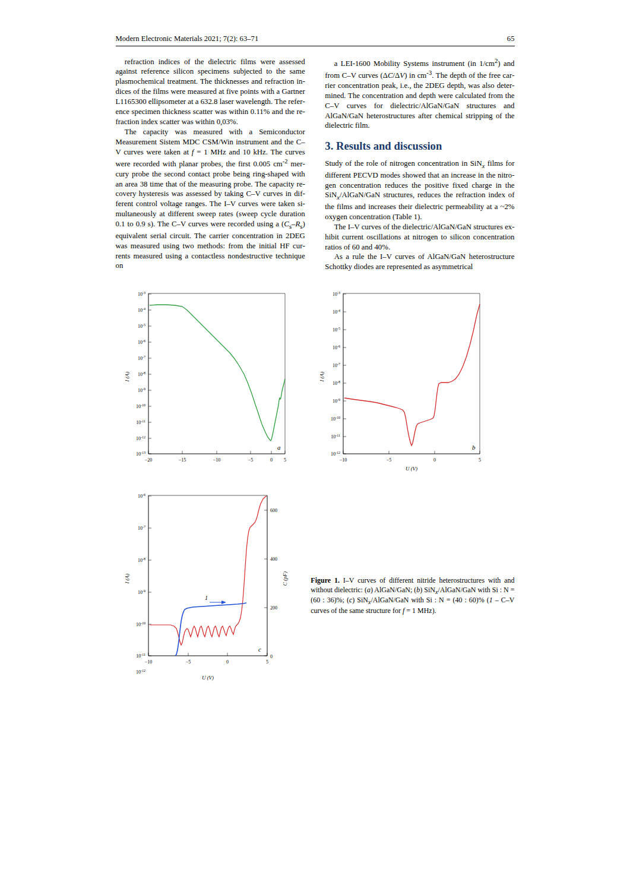Modern Electronic Materials 2021; 7(2): 63–71 65
refraction indices of the dielectric films were assessed against reference silicon specimens subjected to the same plasmochemical treatment. The thicknesses and refraction indices of the films were measured at five points with a Gartner L1165300 ellipsometer at a 632.8 laser wavelength. The reference specimen thickness scatter was within 0.11% and the refraction index scatter was within 0,03%.
The capacity was measured with a Semiconductor Measurement Sistem MDC CSM/Win instrument and the C–V curves were taken at f = 1 MHz and 10 kHz. The curves were recorded with planar probes, the first 0.005 cm-2 mercury probe the second contact probe being ring-shaped with an area 38 time that of the measuring probe. The capacity recovery hysteresis was assessed by taking C–V curves in different control voltage ranges. The I–V curves were taken simultaneously at different sweep rates (sweep cycle duration 0.1 to 0.9 s). The C–V curves were recorded using a (Cs–Rs) equivalent serial circuit. The carrier concentration in 2DEG was measured using two methods: from the initial HF currents measured using a contactless nondestructive technique on
a LEI-1600 Mobility Systems instrument (in 1/cm2) and from C–V curves (ΔC/ΔV) in cm-3. The depth of the free carrier concentration peak, i.e., the 2DEG depth, was also determined. The concentration and depth were calculated from the C–V curves for dielectric/AlGaN/GaN structures and AlGaN/GaN heterostructures after chemical stripping of the dielectric film.
3. Results and discussion
Study of the role of nitrogen concentration in SiNx films for different PECVD modes showed that an increase in the nitrogen concentration reduces the positive fixed charge in the SiNx/AlGaN/GaN structures, reduces the refraction index of the films and increases their dielectric permeability at a ~2% oxygen concentration (Table 1).
The I–V curves of the dielectric/AlGaN/GaN structures exhibit current oscillations at nitrogen to silicon concentration ratios of 60 and 40%.
As a rule the I–V curves of AlGaN/GaN heterostructure Schottky diodes are represented as asymmetrical
10-3 10-4 10-5 10-6 10-7 10-8 10-9 10-10 10-11 10-12 10-13 −20 −15 −10 −5 0 5 I (A) a
10-3 10-4 10-5 10-6 10-7 10-8 10-9 10-10 10-11 10-12 −10 −5 0 5 I (A) U (V) b
10-6 10-7 10-8 10-9 10-10 10-11 x 10-12 600 400 200 0 −10 −5 0 5 I (A) C (pF) U (V) 1 c
Figure 1. I–V curves of different nitride heterostructures with and without dielectric: (a) AlGaN/GaN; (b) SiNx/AlGaN/GaN with Si : N = (60 : 36)%; (c) SiNx/AlGaN/GaN with Si : N = (40 : 60)% (1 – C–V curves of the same structure for f = 1 MHz).